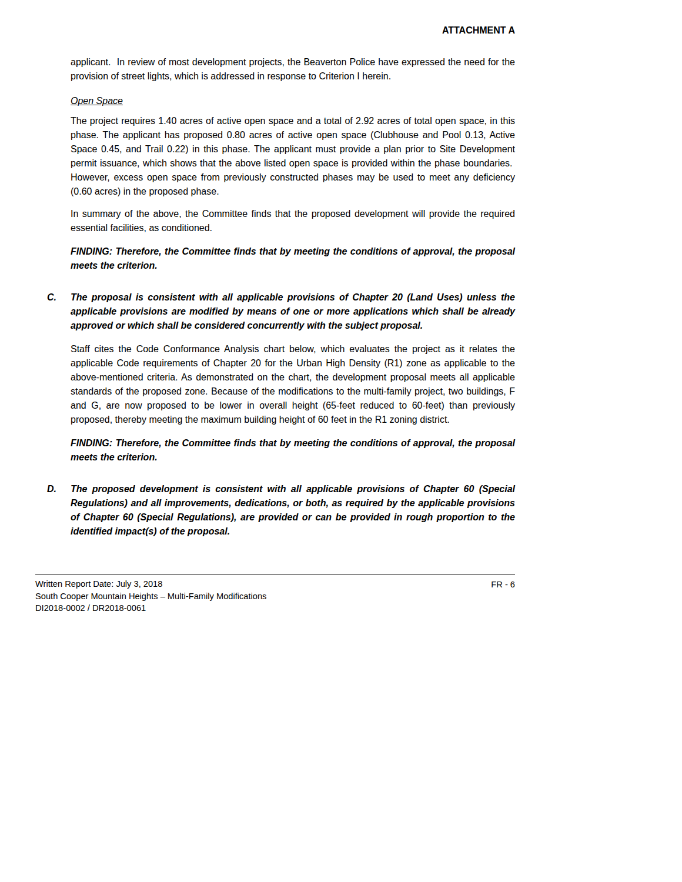ATTACHMENT A
applicant. In review of most development projects, the Beaverton Police have expressed the need for the provision of street lights, which is addressed in response to Criterion I herein.
Open Space
The project requires 1.40 acres of active open space and a total of 2.92 acres of total open space, in this phase. The applicant has proposed 0.80 acres of active open space (Clubhouse and Pool 0.13, Active Space 0.45, and Trail 0.22) in this phase. The applicant must provide a plan prior to Site Development permit issuance, which shows that the above listed open space is provided within the phase boundaries. However, excess open space from previously constructed phases may be used to meet any deficiency (0.60 acres) in the proposed phase.
In summary of the above, the Committee finds that the proposed development will provide the required essential facilities, as conditioned.
FINDING: Therefore, the Committee finds that by meeting the conditions of approval, the proposal meets the criterion.
C.
The proposal is consistent with all applicable provisions of Chapter 20 (Land Uses) unless the applicable provisions are modified by means of one or more applications which shall be already approved or which shall be considered concurrently with the subject proposal.
Staff cites the Code Conformance Analysis chart below, which evaluates the project as it relates the applicable Code requirements of Chapter 20 for the Urban High Density (R1) zone as applicable to the above-mentioned criteria. As demonstrated on the chart, the development proposal meets all applicable standards of the proposed zone. Because of the modifications to the multi-family project, two buildings, F and G, are now proposed to be lower in overall height (65-feet reduced to 60-feet) than previously proposed, thereby meeting the maximum building height of 60 feet in the R1 zoning district.
FINDING: Therefore, the Committee finds that by meeting the conditions of approval, the proposal meets the criterion.
D.
The proposed development is consistent with all applicable provisions of Chapter 60 (Special Regulations) and all improvements, dedications, or both, as required by the applicable provisions of Chapter 60 (Special Regulations), are provided or can be provided in rough proportion to the identified impact(s) of the proposal.
Written Report Date: July 3, 2018
South Cooper Mountain Heights – Multi-Family Modifications
DI2018-0002 / DR2018-0061
FR - 6